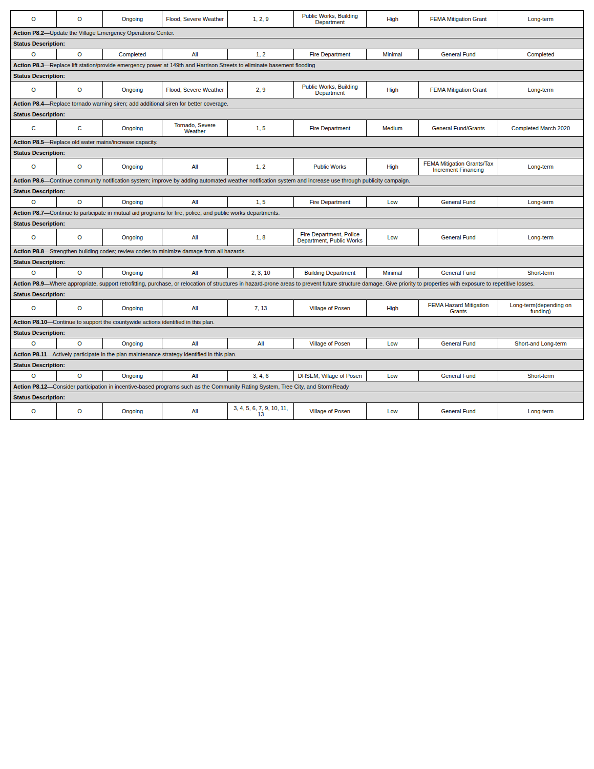| O | O | Ongoing | Flood, Severe Weather | 1, 2, 9 | Public Works, Building Department | High | FEMA Mitigation Grant | Long-term |
| Action P8.2 —Update the Village Emergency Operations Center. |
| Status Description: |
| O | O | Completed | All | 1, 2 | Fire Department | Minimal | General Fund | Completed |
| Action P8.3 —Replace lift station/provide emergency power at 149th and Harrison Streets to eliminate basement flooding |
| Status Description: |
| O | O | Ongoing | Flood, Severe Weather | 2, 9 | Public Works, Building Department | High | FEMA Mitigation Grant | Long-term |
| Action P8.4 —Replace tornado warning siren; add additional siren for better coverage. |
| Status Description: |
| C | C | Ongoing | Tornado, Severe Weather | 1, 5 | Fire Department | Medium | General Fund/Grants | Completed March 2020 |
| Action P8.5 —Replace old water mains/increase capacity. |
| Status Description: |
| O | O | Ongoing | All | 1, 2 | Public Works | High | FEMA Mitigation Grants/Tax Increment Financing | Long-term |
| Action P8.6 —Continue community notification system; improve by adding automated weather notification system and increase use through publicity campaign. |
| Status Description: |
| O | O | Ongoing | All | 1, 5 | Fire Department | Low | General Fund | Long-term |
| Action P8.7 —Continue to participate in mutual aid programs for fire, police, and public works departments. |
| Status Description: |
| O | O | Ongoing | All | 1, 8 | Fire Department, Police Department, Public Works | Low | General Fund | Long-term |
| Action P8.8 —Strengthen building codes; review codes to minimize damage from all hazards. |
| Status Description: |
| O | O | Ongoing | All | 2, 3, 10 | Building Department | Minimal | General Fund | Short-term |
| Action P8.9 —Where appropriate, support retrofitting, purchase, or relocation of structures in hazard-prone areas to prevent future structure damage. Give priority to properties with exposure to repetitive losses. |
| Status Description: |
| O | O | Ongoing | All | 7, 13 | Village of Posen | High | FEMA Hazard Mitigation Grants | Long-term(depending on funding) |
| Action P8.10 —Continue to support the countywide actions identified in this plan. |
| Status Description: |
| O | O | Ongoing | All | All | Village of Posen | Low | General Fund | Short-and Long-term |
| Action P8.11 —Actively participate in the plan maintenance strategy identified in this plan. |
| Status Description: |
| O | O | Ongoing | All | 3, 4, 6 | DHSEM, Village of Posen | Low | General Fund | Short-term |
| Action P8.12 —Consider participation in incentive-based programs such as the Community Rating System, Tree City, and StormReady |
| Status Description: |
| O | O | Ongoing | All | 3, 4, 5, 6, 7, 9, 10, 11, 13 | Village of Posen | Low | General Fund | Long-term |